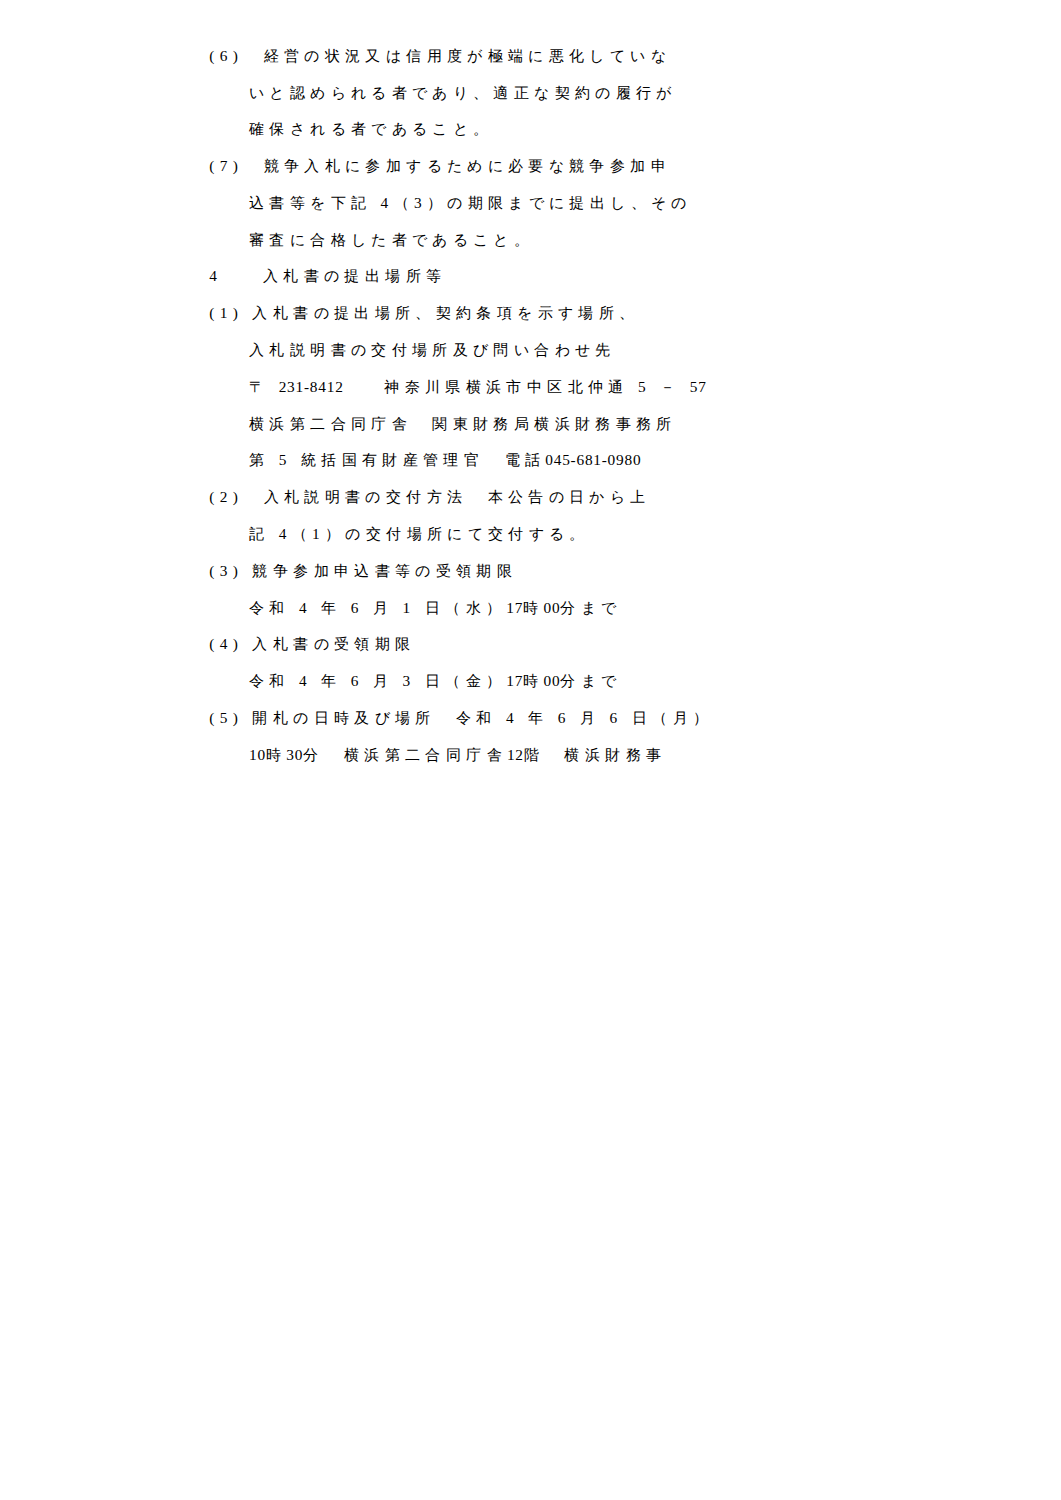(6)　経営の状況又は信用度が極端に悪化していな
いと認められる者であり、適正な契約の履行が
確保される者であること。
(7)　競争入札に参加するために必要な競争参加申
込書等を下記 4（3）の期限までに提出し、その
審査に合格した者であること。
4　　入札書の提出場所等
(1) 入札書の提出場所、契約条項を示す場所、
入札説明書の交付場所及び問い合わせ先
〒 231-8412　　神奈川県横浜市中区北仲通 5 － 57
横浜第二合同庁舎　関東財務局横浜財務事務所
第 5 統括国有財産管理官　電話045-681-0980
(2)　入札説明書の交付方法　本公告の日から上
記 4（1）の交付場所にて交付する。
(3) 競争参加申込書等の受領期限
令和 4 年 6 月 1 日（水）17時00分まで
(4) 入札書の受領期限
令和 4 年 6 月 3 日（金）17時00分まで
(5) 開札の日時及び場所　令和 4 年 6 月 6 日（月）
10時30分　横浜第二合同庁舎12階　横浜財務事